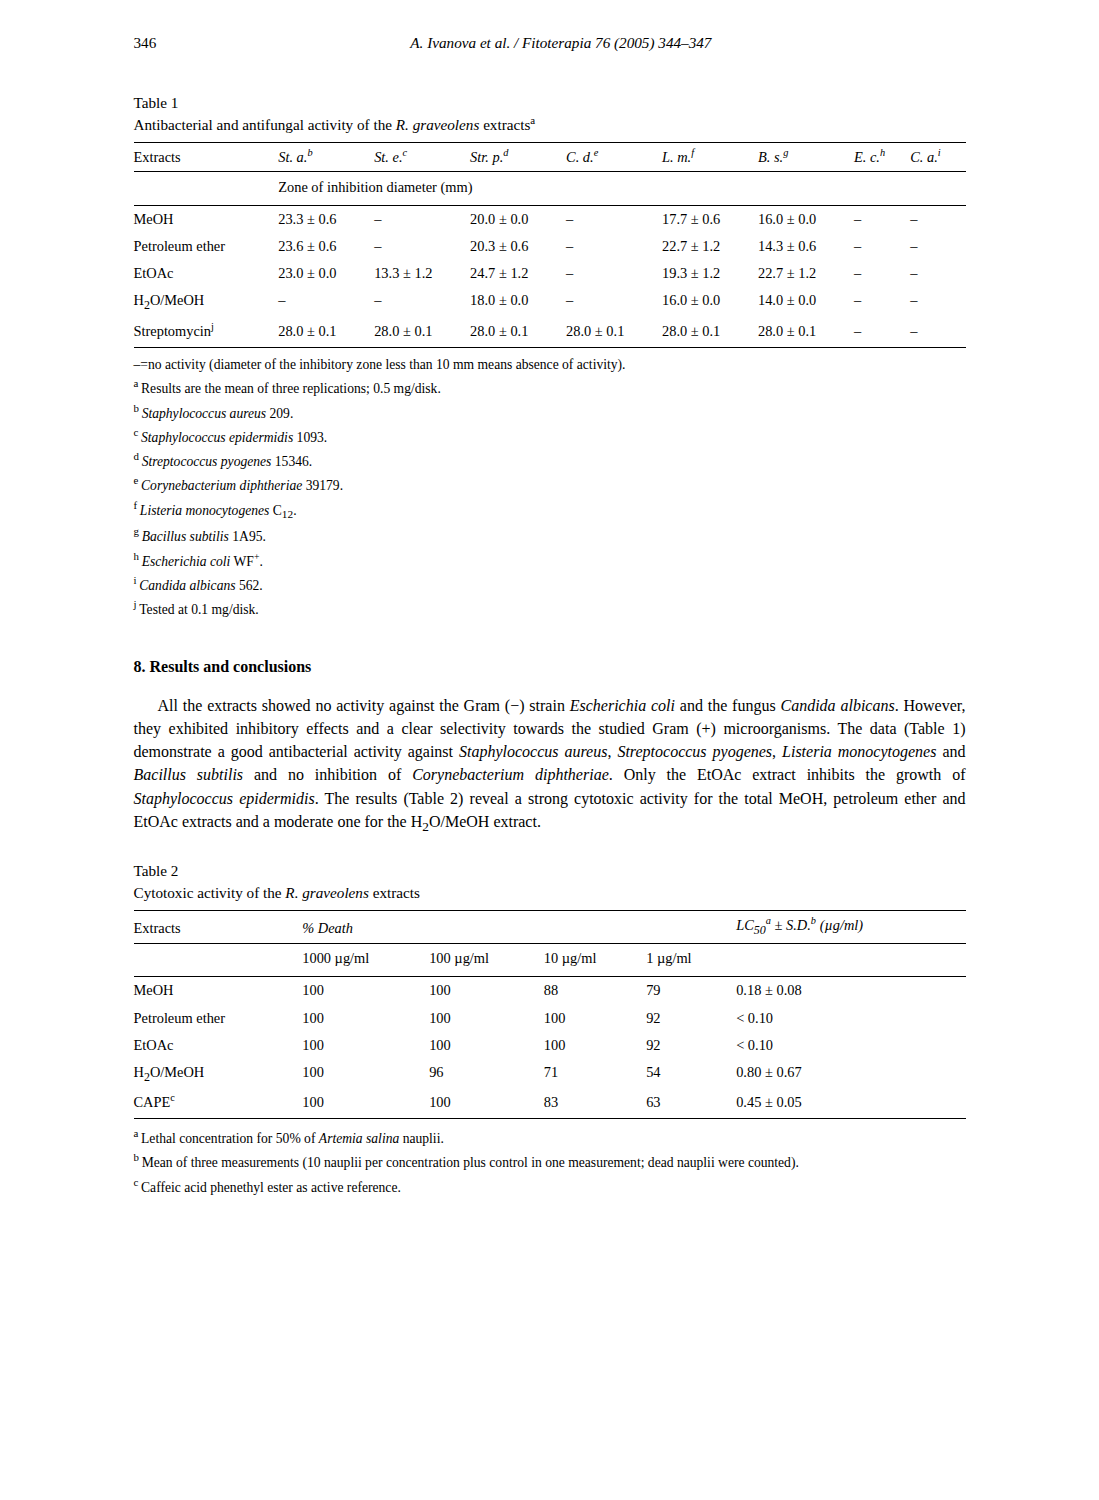346 A. Ivanova et al. / Fitoterapia 76 (2005) 344–347
Table 1 Antibacterial and antifungal activity of the R. graveolens extractsa
| Extracts | St. a. b | St. e. c | Str. p. d | C. d. e | L. m. f | B. s. g | E. c. h | C. a. i |
| --- | --- | --- | --- | --- | --- | --- | --- | --- |
| | Zone of inhibition diameter (mm) |
| MeOH | 23.3 ± 0.6 | – | 20.0 ± 0.0 | – | 17.7 ± 0.6 | 16.0 ± 0.0 | – | – |
| Petroleum ether | 23.6 ± 0.6 | – | 20.3 ± 0.6 | – | 22.7 ± 1.2 | 14.3 ± 0.6 | – | – |
| EtOAc | 23.0 ± 0.0 | 13.3 ± 1.2 | 24.7 ± 1.2 | – | 19.3 ± 1.2 | 22.7 ± 1.2 | – | – |
| H 2 O/MeOH | – | – | 18.0 ± 0.0 | – | 16.0 ± 0.0 | 14.0 ± 0.0 | – | – |
| Streptomycin j | 28.0 ± 0.1 | 28.0 ± 0.1 | 28.0 ± 0.1 | 28.0 ± 0.1 | 28.0 ± 0.1 | 28.0 ± 0.1 | – | – |
–=no activity (diameter of the inhibitory zone less than 10 mm means absence of activity).
a Results are the mean of three replications; 0.5 mg/disk.
bStaphylococcus aureus 209.
cStaphylococcus epidermidis 1093.
dStreptococcus pyogenes 15346.
eCorynebacterium diphtheriae 39179.
fListeria monocytogenes C12.
gBacillus subtilis 1A95.
hEscherichia coli WF+.
iCandida albicans 562.
j Tested at 0.1 mg/disk.
8. Results and conclusions
All the extracts showed no activity against the Gram (−) strain Escherichia coli and the fungus Candida albicans. However, they exhibited inhibitory effects and a clear selectivity towards the studied Gram (+) microorganisms. The data (Table 1) demonstrate a good antibacterial activity against Staphylococcus aureus, Streptococcus pyogenes, Listeria monocytogenes and Bacillus subtilis and no inhibition of Corynebacterium diphtheriae. Only the EtOAc extract inhibits the growth of Staphylococcus epidermidis. The results (Table 2) reveal a strong cytotoxic activity for the total MeOH, petroleum ether and EtOAc extracts and a moderate one for the H2O/MeOH extract.
Table 2 Cytotoxic activity of the R. graveolens extracts
| Extracts | % Death | LC 50 a ± S.D. b (µg/ml) |
| --- | --- | --- |
| | 1000 µg/ml | 100 µg/ml | 10 µg/ml | 1 µg/ml | |
| MeOH | 100 | 100 | 88 | 79 | 0.18 ± 0.08 |
| Petroleum ether | 100 | 100 | 100 | 92 | < 0.10 |
| EtOAc | 100 | 100 | 100 | 92 | < 0.10 |
| H 2 O/MeOH | 100 | 96 | 71 | 54 | 0.80 ± 0.67 |
| CAPE c | 100 | 100 | 83 | 63 | 0.45 ± 0.05 |
a Lethal concentration for 50% of Artemia salina nauplii.
b Mean of three measurements (10 nauplii per concentration plus control in one measurement; dead nauplii were counted).
c Caffeic acid phenethyl ester as active reference.